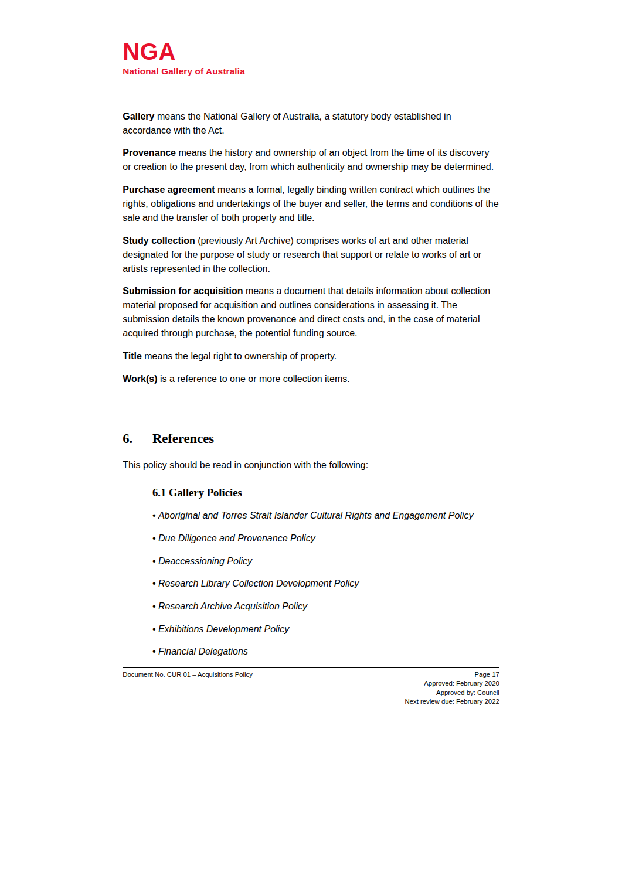NGA
National Gallery of Australia
Gallery means the National Gallery of Australia, a statutory body established in accordance with the Act.
Provenance means the history and ownership of an object from the time of its discovery or creation to the present day, from which authenticity and ownership may be determined.
Purchase agreement means a formal, legally binding written contract which outlines the rights, obligations and undertakings of the buyer and seller, the terms and conditions of the sale and the transfer of both property and title.
Study collection (previously Art Archive) comprises works of art and other material designated for the purpose of study or research that support or relate to works of art or artists represented in the collection.
Submission for acquisition means a document that details information about collection material proposed for acquisition and outlines considerations in assessing it. The submission details the known provenance and direct costs and, in the case of material acquired through purchase, the potential funding source.
Title means the legal right to ownership of property.
Work(s) is a reference to one or more collection items.
6. References
This policy should be read in conjunction with the following:
6.1 Gallery Policies
Aboriginal and Torres Strait Islander Cultural Rights and Engagement Policy
Due Diligence and Provenance Policy
Deaccessioning Policy
Research Library Collection Development Policy
Research Archive Acquisition Policy
Exhibitions Development Policy
Financial Delegations
Document No. CUR 01 – Acquisitions Policy
Page 17
Approved: February 2020
Approved by: Council
Next review due: February 2022